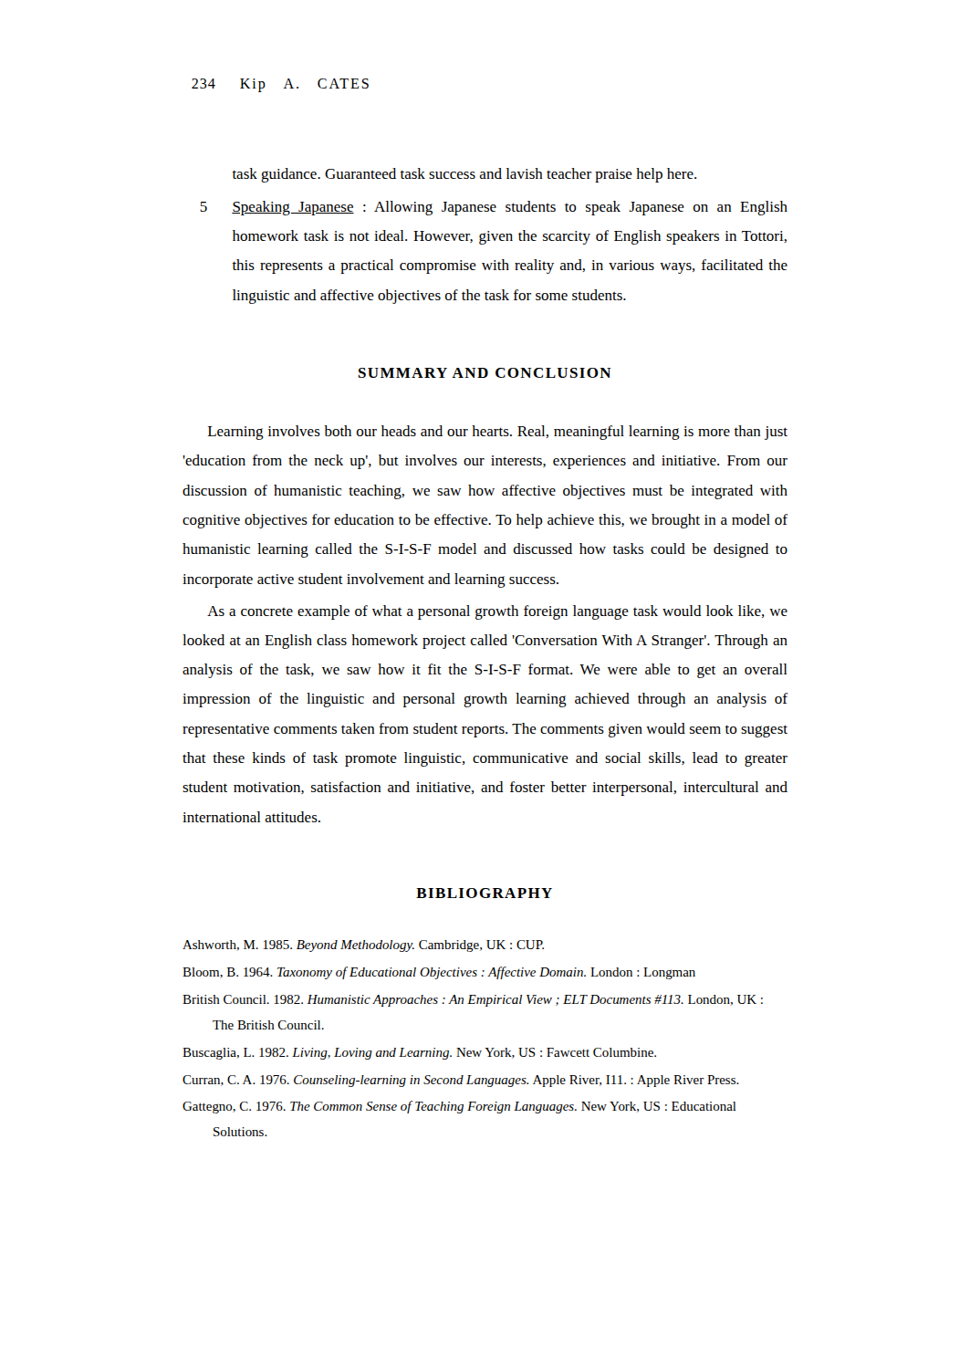234 Kip A. CATES
task guidance. Guaranteed task success and lavish teacher praise help here.
5 Speaking Japanese : Allowing Japanese students to speak Japanese on an English homework task is not ideal. However, given the scarcity of English speakers in Tottori, this represents a practical compromise with reality and, in various ways, facilitated the linguistic and affective objectives of the task for some students.
SUMMARY AND CONCLUSION
Learning involves both our heads and our hearts. Real, meaningful learning is more than just 'education from the neck up', but involves our interests, experiences and initiative. From our discussion of humanistic teaching, we saw how affective objectives must be integrated with cognitive objectives for education to be effective. To help achieve this, we brought in a model of humanistic learning called the S-I-S-F model and discussed how tasks could be designed to incorporate active student involvement and learning success.
As a concrete example of what a personal growth foreign language task would look like, we looked at an English class homework project called 'Conversation With A Stranger'. Through an analysis of the task, we saw how it fit the S-I-S-F format. We were able to get an overall impression of the linguistic and personal growth learning achieved through an analysis of representative comments taken from student reports. The comments given would seem to suggest that these kinds of task promote linguistic, communicative and social skills, lead to greater student motivation, satisfaction and initiative, and foster better interpersonal, intercultural and international attitudes.
BIBLIOGRAPHY
Ashworth, M. 1985. Beyond Methodology. Cambridge, UK : CUP.
Bloom, B. 1964. Taxonomy of Educational Objectives : Affective Domain. London : Longman
British Council. 1982. Humanistic Approaches : An Empirical View ; ELT Documents #113. London, UK : The British Council.
Buscaglia, L. 1982. Living, Loving and Learning. New York, US : Fawcett Columbine.
Curran, C. A. 1976. Counseling-learning in Second Languages. Apple River, I11. : Apple River Press.
Gattegno, C. 1976. The Common Sense of Teaching Foreign Languages. New York, US : Educational Solutions.